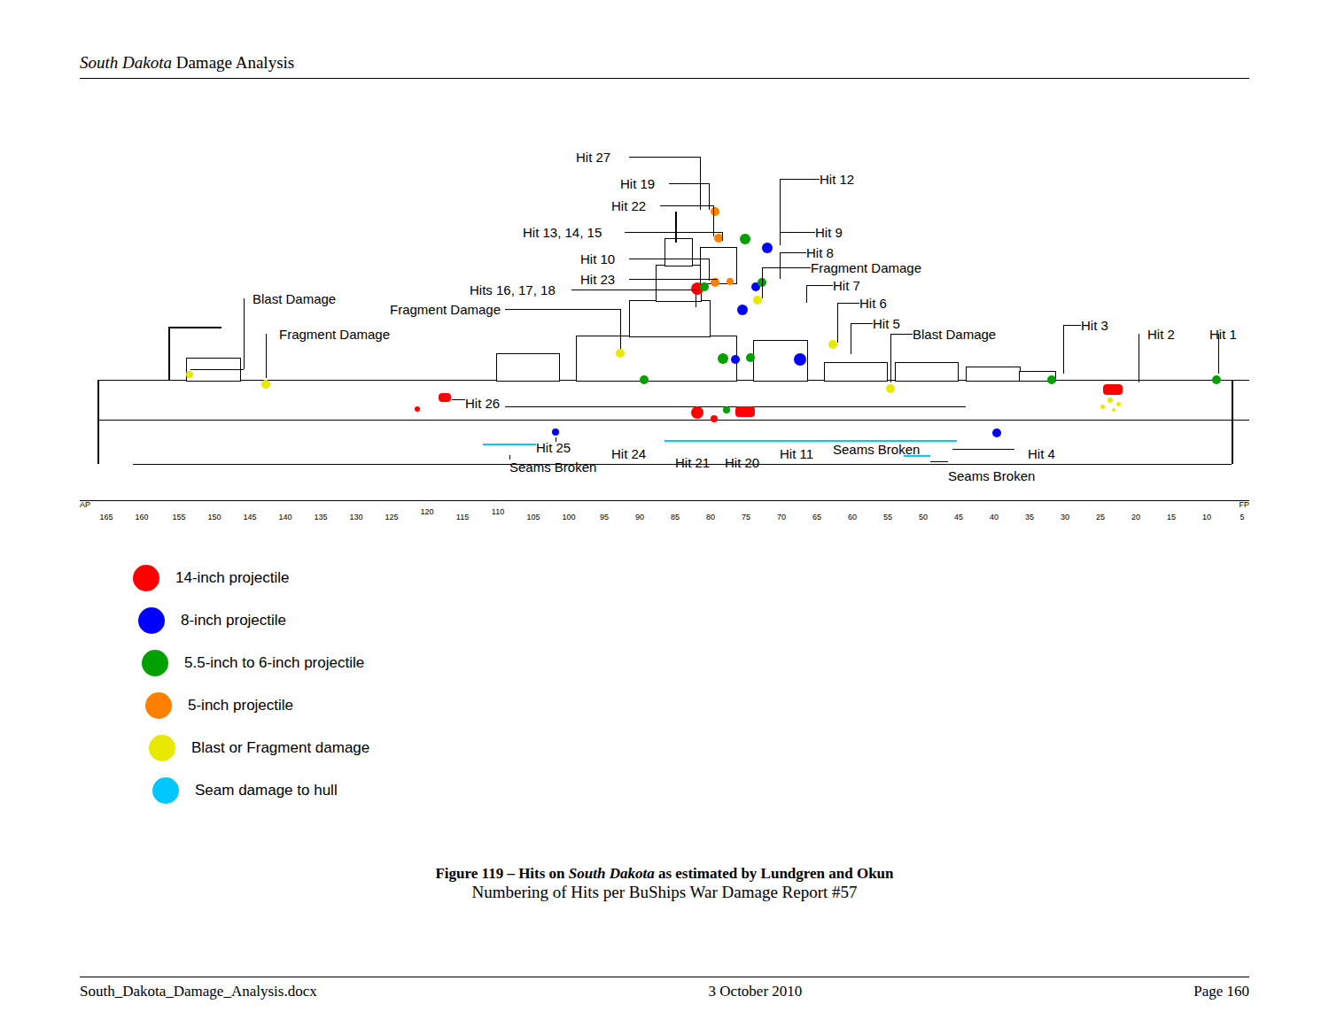South Dakota Damage Analysis
Hit 27
Hit 12
Hit 19
Hit 22
Hit 9
Hit 13, 14, 15
Hit 8
Fragment Damage
Hit 10
Hit 23
Hit 7
Hits 16, 17, 18
Hit 6
Fragment Damage
Hit 5
Blast Damage
Blast Damage
Fragment Damage
Hit 3
Hit 2
Hit 1
Hit 26
Hit 25
Seams Broken
Hit 24
Hit 21
Hit 20
Hit 11
Seams Broken
Hit 4
Seams Broken
AP FP 165 160 155 150 145 140 135 130 125 120 115 110 105 100 95 90 85 80 75 70 65 60 55 50 45 40 35 30 25 20 15 10 5
14-inch projectile
8-inch projectile
5.5-inch to 6-inch projectile
5-inch projectile
Blast or Fragment damage
Seam damage to hull
Figure 119 – Hits on South Dakota as estimated by Lundgren and Okun
Numbering of Hits per BuShips War Damage Report #57
South_Dakota_Damage_Analysis.docx 3 October 2010 Page 160